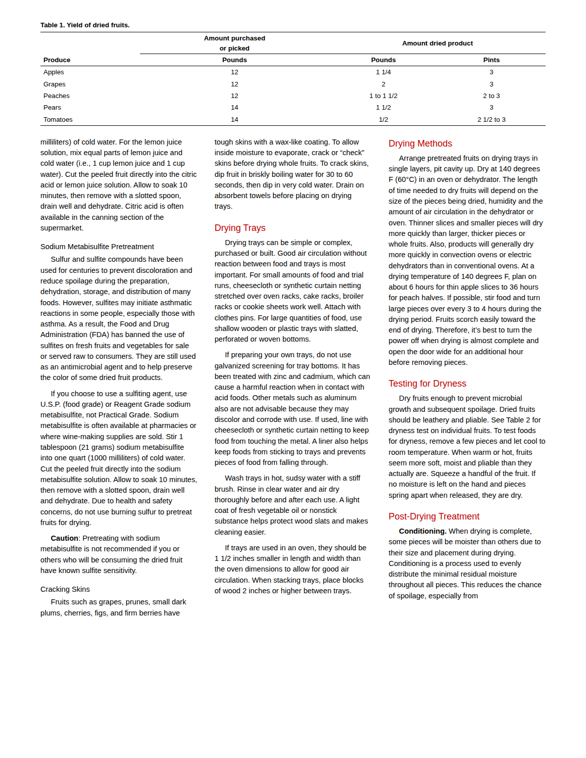Table 1. Yield of dried fruits.
| | Amount purchased or picked | Amount dried product |
| --- | --- | --- |
| Produce | Pounds | Pounds | Pints |
| Apples | 12 | 1 1/4 | 3 |
| Grapes | 12 | 2 | 3 |
| Peaches | 12 | 1 to 1 1/2 | 2 to 3 |
| Pears | 14 | 1 1/2 | 3 |
| Tomatoes | 14 | 1/2 | 2 1/2 to 3 |
milliliters) of cold water. For the lemon juice solution, mix equal parts of lemon juice and cold water (i.e., 1 cup lemon juice and 1 cup water). Cut the peeled fruit directly into the citric acid or lemon juice solution. Allow to soak 10 minutes, then remove with a slotted spoon, drain well and dehydrate. Citric acid is often available in the canning section of the supermarket.
Sodium Metabisulfite Pretreatment
Sulfur and sulfite compounds have been used for centuries to prevent discoloration and reduce spoilage during the preparation, dehydration, storage, and distribution of many foods. However, sulfites may initiate asthmatic reactions in some people, especially those with asthma. As a result, the Food and Drug Administration (FDA) has banned the use of sulfites on fresh fruits and vegetables for sale or served raw to consumers. They are still used as an antimicrobial agent and to help preserve the color of some dried fruit products.
If you choose to use a sulfiting agent, use U.S.P. (food grade) or Reagent Grade sodium metabisulfite, not Practical Grade. Sodium metabisulfite is often available at pharmacies or where wine-making supplies are sold. Stir 1 tablespoon (21 grams) sodium metabisulfite into one quart (1000 milliliters) of cold water. Cut the peeled fruit directly into the sodium metabisulfite solution. Allow to soak 10 minutes, then remove with a slotted spoon, drain well and dehydrate. Due to health and safety concerns, do not use burning sulfur to pretreat fruits for drying.
Caution: Pretreating with sodium metabisulfite is not recommended if you or others who will be consuming the dried fruit have known sulfite sensitivity.
Cracking Skins
Fruits such as grapes, prunes, small dark plums, cherries, figs, and firm berries have tough skins with a wax-like coating. To allow inside moisture to evaporate, crack or “check” skins before drying whole fruits. To crack skins, dip fruit in briskly boiling water for 30 to 60 seconds, then dip in very cold water. Drain on absorbent towels before placing on drying trays.
Drying Trays
Drying trays can be simple or complex, purchased or built. Good air circulation without reaction between food and trays is most important. For small amounts of food and trial runs, cheesecloth or synthetic curtain netting stretched over oven racks, cake racks, broiler racks or cookie sheets work well. Attach with clothes pins. For large quantities of food, use shallow wooden or plastic trays with slatted, perforated or woven bottoms.
If preparing your own trays, do not use galvanized screening for tray bottoms. It has been treated with zinc and cadmium, which can cause a harmful reaction when in contact with acid foods. Other metals such as aluminum also are not advisable because they may discolor and corrode with use. If used, line with cheesecloth or synthetic curtain netting to keep food from touching the metal. A liner also helps keep foods from sticking to trays and prevents pieces of food from falling through.
Wash trays in hot, sudsy water with a stiff brush. Rinse in clear water and air dry thoroughly before and after each use. A light coat of fresh vegetable oil or nonstick substance helps protect wood slats and makes cleaning easier.
If trays are used in an oven, they should be 1 1/2 inches smaller in length and width than the oven dimensions to allow for good air circulation. When stacking trays, place blocks of wood 2 inches or higher between trays.
Drying Methods
Arrange pretreated fruits on drying trays in single layers, pit cavity up. Dry at 140 degrees F (60°C) in an oven or dehydrator. The length of time needed to dry fruits will depend on the size of the pieces being dried, humidity and the amount of air circulation in the dehydrator or oven. Thinner slices and smaller pieces will dry more quickly than larger, thicker pieces or whole fruits. Also, products will generally dry more quickly in convection ovens or electric dehydrators than in conventional ovens. At a drying temperature of 140 degrees F, plan on about 6 hours for thin apple slices to 36 hours for peach halves. If possible, stir food and turn large pieces over every 3 to 4 hours during the drying period. Fruits scorch easily toward the end of drying. Therefore, it’s best to turn the power off when drying is almost complete and open the door wide for an additional hour before removing pieces.
Testing for Dryness
Dry fruits enough to prevent microbial growth and subsequent spoilage. Dried fruits should be leathery and pliable. See Table 2 for dryness test on individual fruits. To test foods for dryness, remove a few pieces and let cool to room temperature. When warm or hot, fruits seem more soft, moist and pliable than they actually are. Squeeze a handful of the fruit. If no moisture is left on the hand and pieces spring apart when released, they are dry.
Post-Drying Treatment
Conditioning. When drying is complete, some pieces will be moister than others due to their size and placement during drying. Conditioning is a process used to evenly distribute the minimal residual moisture throughout all pieces. This reduces the chance of spoilage, especially from